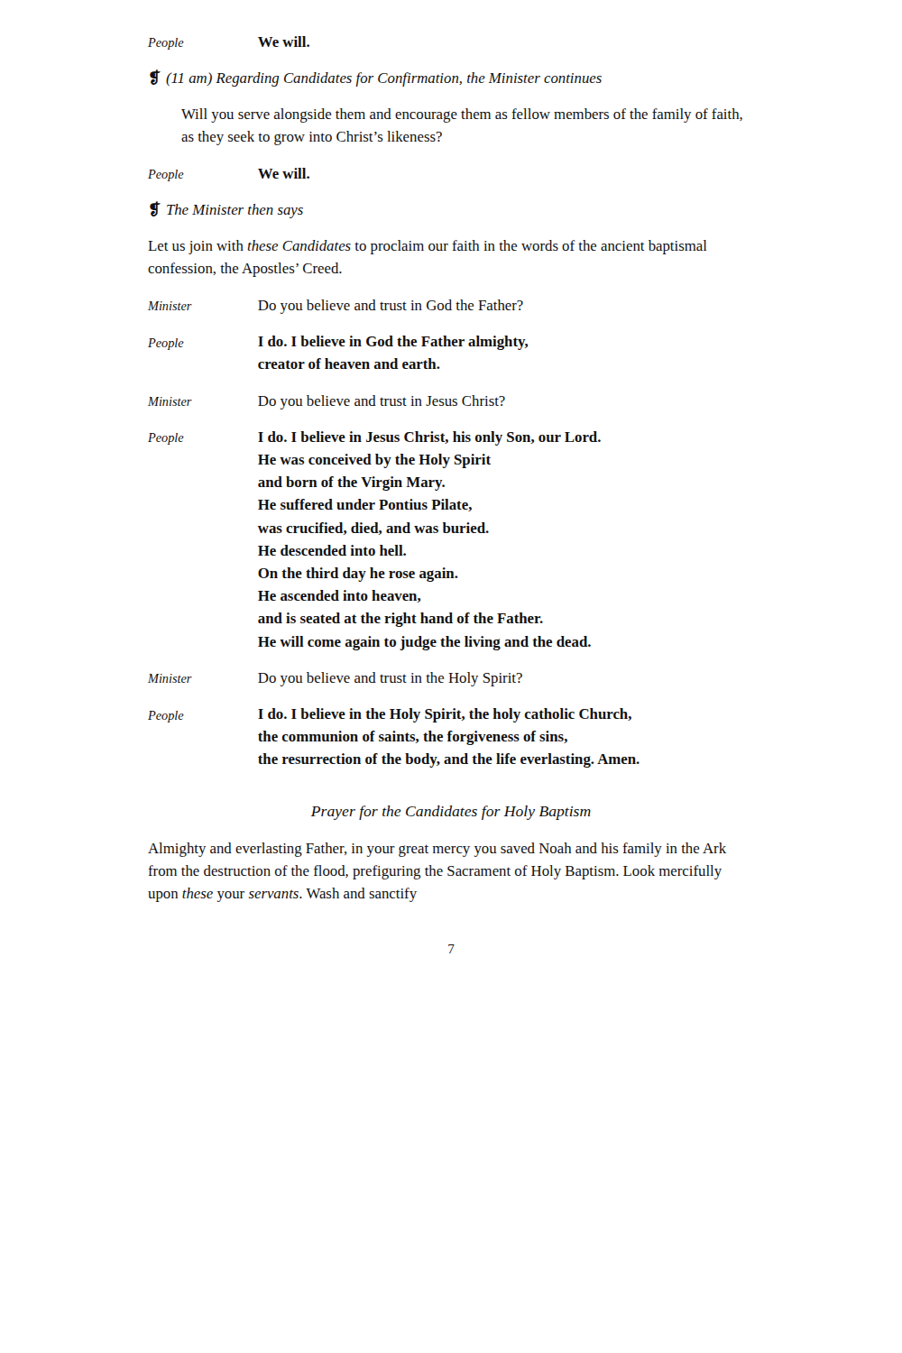People
We will.
❡(11 am) Regarding Candidates for Confirmation, the Minister continues
Will you serve alongside them and encourage them as fellow members of the family of faith, as they seek to grow into Christ’s likeness?
People
We will.
❡The Minister then says
Let us join with these Candidates to proclaim our faith in the words of the ancient baptismal confession, the Apostles’ Creed.
Minister
Do you believe and trust in God the Father?
People
I do. I believe in God the Father almighty, creator of heaven and earth.
Minister
Do you believe and trust in Jesus Christ?
People
I do. I believe in Jesus Christ, his only Son, our Lord. He was conceived by the Holy Spirit and born of the Virgin Mary. He suffered under Pontius Pilate, was crucified, died, and was buried. He descended into hell. On the third day he rose again. He ascended into heaven, and is seated at the right hand of the Father. He will come again to judge the living and the dead.
Minister
Do you believe and trust in the Holy Spirit?
People
I do. I believe in the Holy Spirit, the holy catholic Church, the communion of saints, the forgiveness of sins, the resurrection of the body, and the life everlasting. Amen.
Prayer for the Candidates for Holy Baptism
Almighty and everlasting Father, in your great mercy you saved Noah and his family in the Ark from the destruction of the flood, prefiguring the Sacrament of Holy Baptism. Look mercifully upon these your servants. Wash and sanctify
7